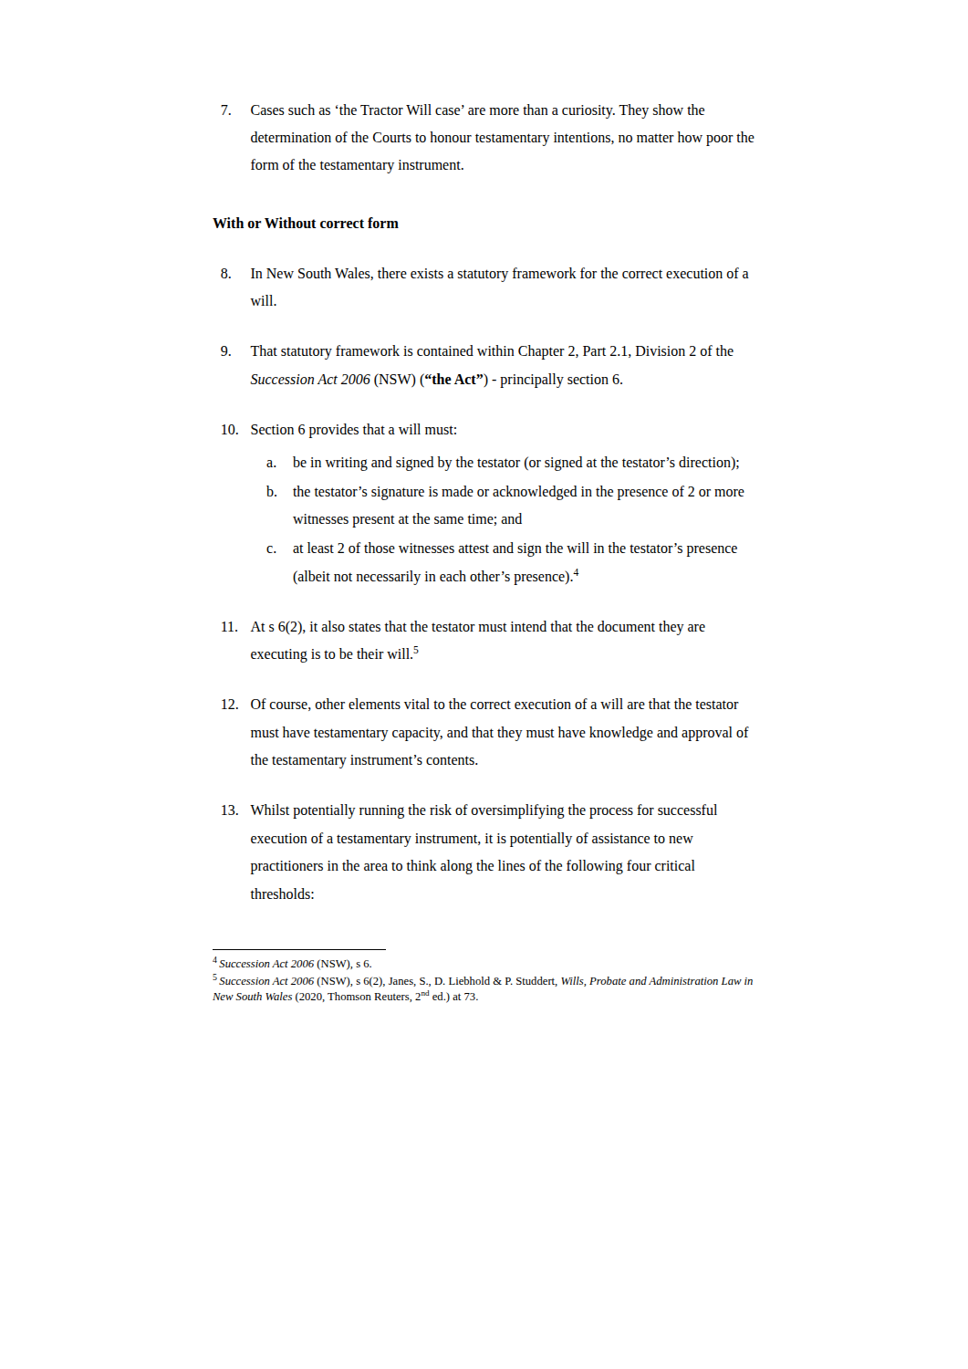Cases such as ‘the Tractor Will case’ are more than a curiosity. They show the determination of the Courts to honour testamentary intentions, no matter how poor the form of the testamentary instrument.
With or Without correct form
In New South Wales, there exists a statutory framework for the correct execution of a will.
That statutory framework is contained within Chapter 2, Part 2.1, Division 2 of the Succession Act 2006 (NSW) (“the Act”) - principally section 6.
Section 6 provides that a will must:
be in writing and signed by the testator (or signed at the testator’s direction);
the testator’s signature is made or acknowledged in the presence of 2 or more witnesses present at the same time; and
at least 2 of those witnesses attest and sign the will in the testator’s presence (albeit not necessarily in each other’s presence).4
At s 6(2), it also states that the testator must intend that the document they are executing is to be their will.5
Of course, other elements vital to the correct execution of a will are that the testator must have testamentary capacity, and that they must have knowledge and approval of the testamentary instrument’s contents.
Whilst potentially running the risk of oversimplifying the process for successful execution of a testamentary instrument, it is potentially of assistance to new practitioners in the area to think along the lines of the following four critical thresholds:
4 Succession Act 2006 (NSW), s 6.
5 Succession Act 2006 (NSW), s 6(2), Janes, S., D. Liebhold & P. Studdert, Wills, Probate and Administration Law in New South Wales (2020, Thomson Reuters, 2nd ed.) at 73.